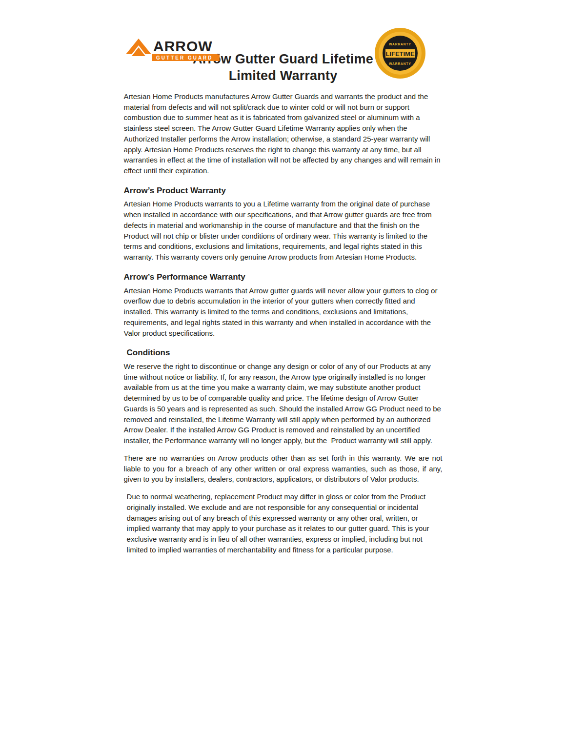ARROW GUTTER GUARD ™ LIFETIME WARRANTY WARRANTY
Arrow Gutter Guard LifetimeLimited Warranty
Artesian Home Products manufactures Arrow Gutter Guards and warrants the product and the material from defects and will not split/crack due to winter cold or will not burn or support combustion due to summer heat as it is fabricated from galvanized steel or aluminum with a stainless steel screen. The Arrow Gutter Guard Lifetime Warranty applies only when the Authorized Installer performs the Arrow installation; otherwise, a standard 25-year warranty will apply. Artesian Home Products reserves the right to change this warranty at any time, but all warranties in effect at the time of installation will not be affected by any changes and will remain in effect until their expiration.
Arrow’s Product Warranty
Artesian Home Products warrants to you a Lifetime warranty from the original date of purchase when installed in accordance with our specifications, and that Arrow gutter guards are free from defects in material and workmanship in the course of manufacture and that the finish on the Product will not chip or blister under conditions of ordinary wear. This warranty is limited to the terms and conditions, exclusions and limitations, requirements, and legal rights stated in this warranty. This warranty covers only genuine Arrow products from Artesian Home Products.
Arrow’s Performance Warranty
Artesian Home Products warrants that Arrow gutter guards will never allow your gutters to clog or overflow due to debris accumulation in the interior of your gutters when correctly fitted and installed. This warranty is limited to the terms and conditions, exclusions and limitations, requirements, and legal rights stated in this warranty and when installed in accordance with the Valor product specifications.
Conditions
We reserve the right to discontinue or change any design or color of any of our Products at any time without notice or liability. If, for any reason, the Arrow type originally installed is no longer available from us at the time you make a warranty claim, we may substitute another product determined by us to be of comparable quality and price. The lifetime design of Arrow Gutter Guards is 50 years and is represented as such. Should the installed Arrow GG Product need to be removed and reinstalled, the Lifetime Warranty will still apply when performed by an authorized Arrow Dealer. If the installed Arrow GG Product is removed and reinstalled by an uncertified installer, the Performance warranty will no longer apply, but the Product warranty will still apply.
There are no warranties on Arrow products other than as set forth in this warranty. We are not liable to you for a breach of any other written or oral express warranties, such as those, if any, given to you by installers, dealers, contractors, applicators, or distributors of Valor products.
Due to normal weathering, replacement Product may differ in gloss or color from the Product originally installed. We exclude and are not responsible for any consequential or incidental damages arising out of any breach of this expressed warranty or any other oral, written, or implied warranty that may apply to your purchase as it relates to our gutter guard. This is your exclusive warranty and is in lieu of all other warranties, express or implied, including but not limited to implied warranties of merchantability and fitness for a particular purpose.